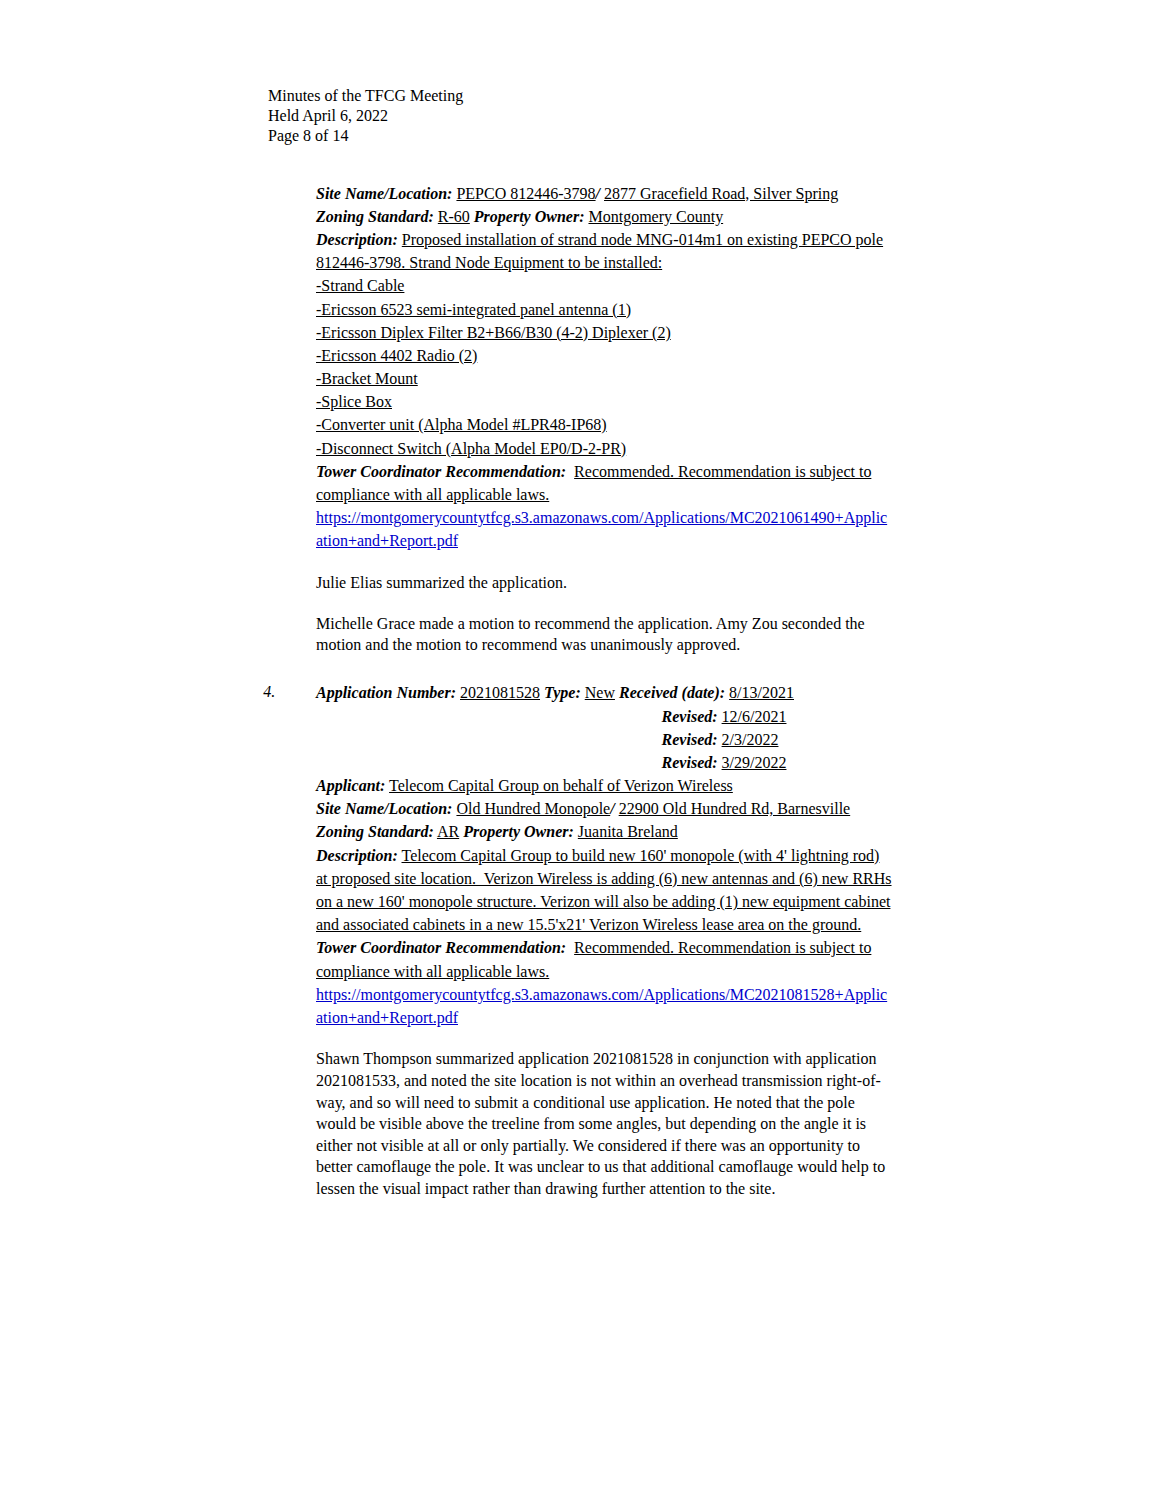Minutes of the TFCG Meeting
Held April 6, 2022
Page 8 of 14
Site Name/Location: PEPCO 812446-3798/ 2877 Gracefield Road, Silver Spring
Zoning Standard: R-60 Property Owner: Montgomery County
Description: Proposed installation of strand node MNG-014m1 on existing PEPCO pole 812446-3798. Strand Node Equipment to be installed:
-Strand Cable
-Ericsson 6523 semi-integrated panel antenna (1)
-Ericsson Diplex Filter B2+B66/B30 (4-2) Diplexer (2)
-Ericsson 4402 Radio (2)
-Bracket Mount
-Splice Box
-Converter unit (Alpha Model #LPR48-IP68)
-Disconnect Switch (Alpha Model EP0/D-2-PR)
Tower Coordinator Recommendation: Recommended. Recommendation is subject to compliance with all applicable laws.
https://montgomerycountytfcg.s3.amazonaws.com/Applications/MC2021061490+Application+and+Report.pdf
Julie Elias summarized the application.
Michelle Grace made a motion to recommend the application. Amy Zou seconded the motion and the motion to recommend was unanimously approved.
4.
Application Number: 2021081528 Type: New Received (date): 8/13/2021
Revised: 12/6/2021
Revised: 2/3/2022
Revised: 3/29/2022
Applicant: Telecom Capital Group on behalf of Verizon Wireless
Site Name/Location: Old Hundred Monopole/ 22900 Old Hundred Rd, Barnesville
Zoning Standard: AR Property Owner: Juanita Breland
Description: Telecom Capital Group to build new 160' monopole (with 4' lightning rod) at proposed site location. Verizon Wireless is adding (6) new antennas and (6) new RRHs on a new 160' monopole structure. Verizon will also be adding (1) new equipment cabinet and associated cabinets in a new 15.5'x21' Verizon Wireless lease area on the ground.
Tower Coordinator Recommendation: Recommended. Recommendation is subject to compliance with all applicable laws.
https://montgomerycountytfcg.s3.amazonaws.com/Applications/MC2021081528+Application+and+Report.pdf
Shawn Thompson summarized application 2021081528 in conjunction with application 2021081533, and noted the site location is not within an overhead transmission right-of-way, and so will need to submit a conditional use application. He noted that the pole would be visible above the treeline from some angles, but depending on the angle it is either not visible at all or only partially. We considered if there was an opportunity to better camoflauge the pole. It was unclear to us that additional camoflauge would help to lessen the visual impact rather than drawing further attention to the site.